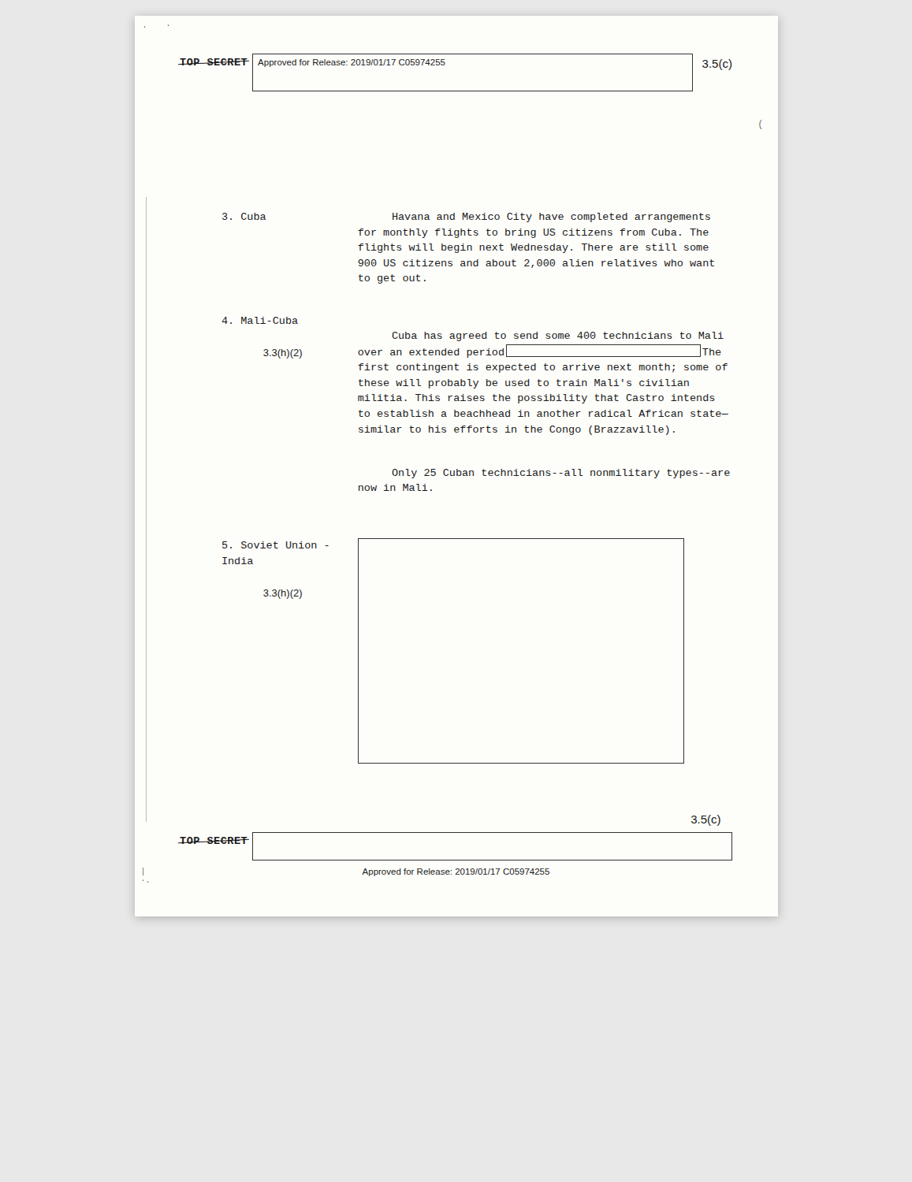. ·
(
TOP SECRET
Approved for Release: 2019/01/17 C05974255
3.5(c)
3. Cuba
Havana and Mexico City have completed arrangements for monthly flights to bring US citizens from Cuba. The flights will begin next Wednesday. There are still some 900 US citizens and about 2,000 alien relatives who want to get out.
4. Mali-Cuba3.3(h)(2)
Cuba has agreed to send some 400 technicians to Mali over an extended period The first contingent is expected to arrive next month; some of these will probably be used to train Mali's civilian militia. This raises the possibility that Castro intends to establish a beachhead in another radical African state—similar to his efforts in the Congo (Brazzaville).
Only 25 Cuban technicians--all nonmilitary types--are now in Mali.
5. Soviet Union - India3.3(h)(2)
3.5(c)
TOP SECRET
Approved for Release: 2019/01/17 C05974255
|
·.